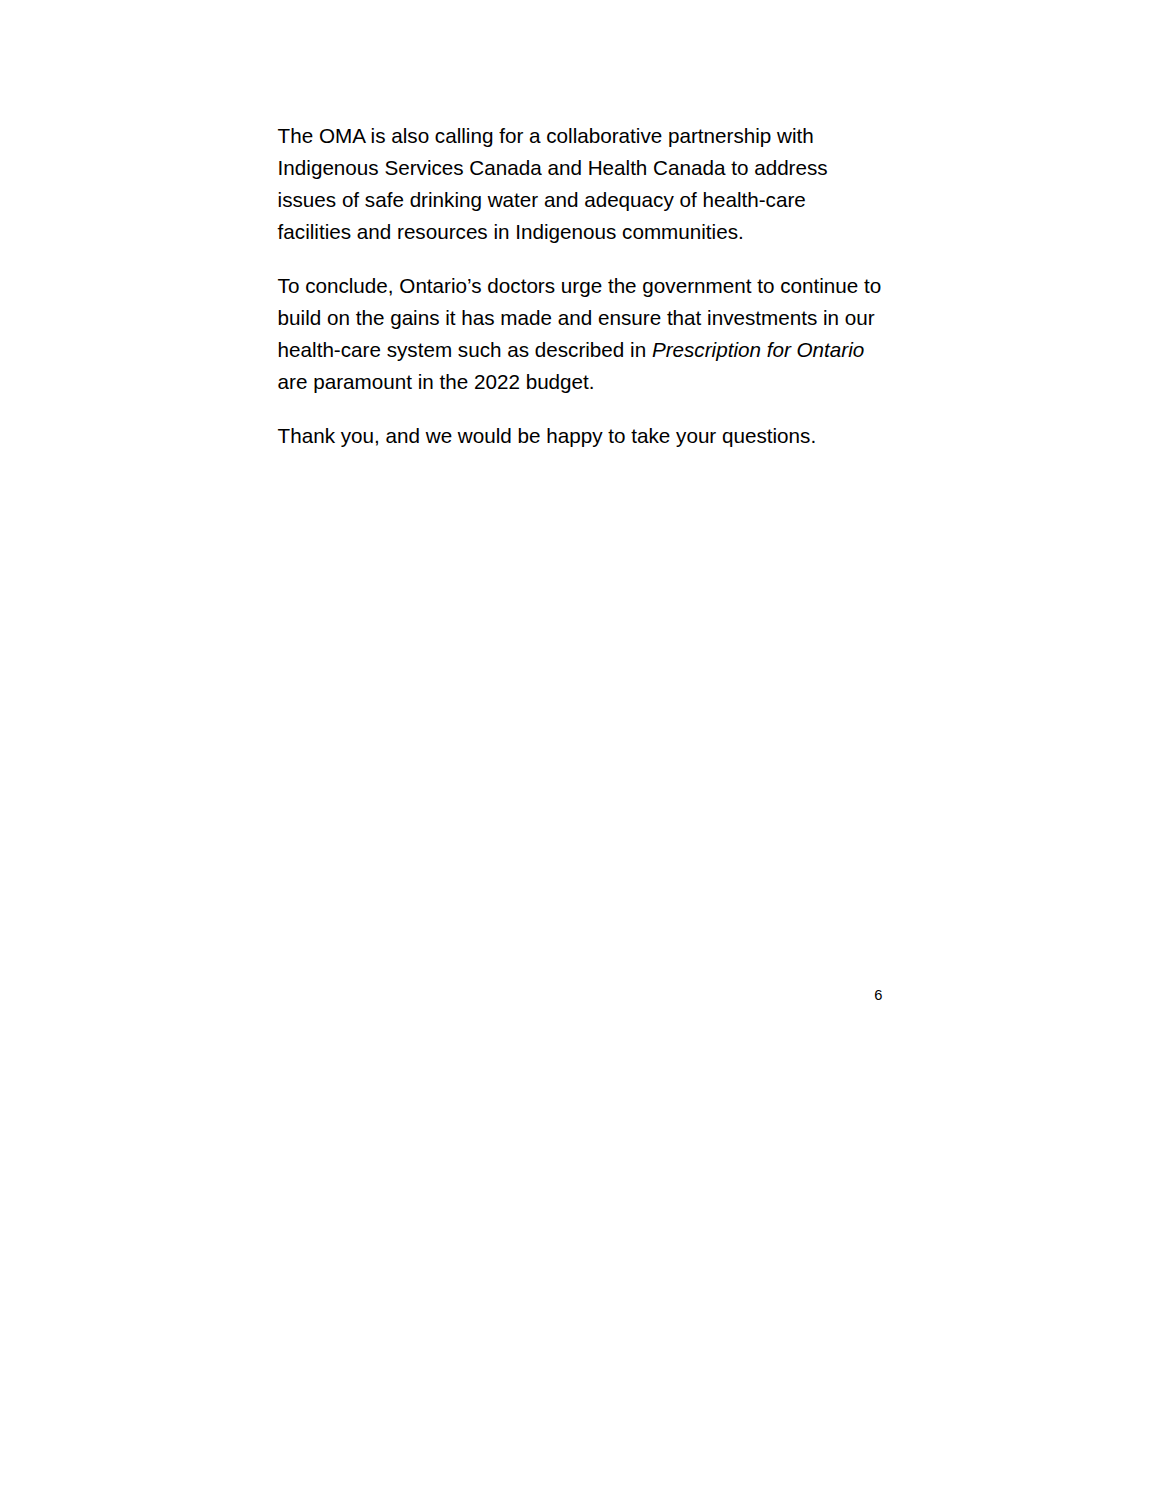The OMA is also calling for a collaborative partnership with Indigenous Services Canada and Health Canada to address issues of safe drinking water and adequacy of health-care facilities and resources in Indigenous communities.
To conclude, Ontario’s doctors urge the government to continue to build on the gains it has made and ensure that investments in our health-care system such as described in Prescription for Ontario are paramount in the 2022 budget.
Thank you, and we would be happy to take your questions.
6